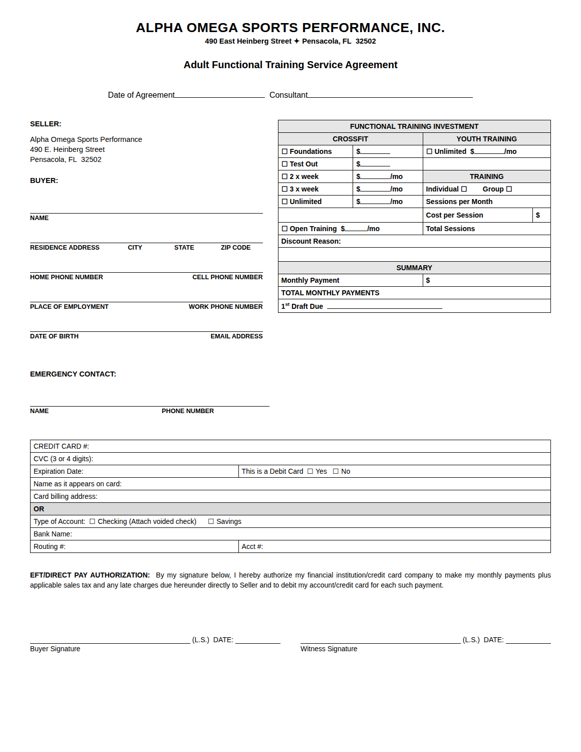ALPHA OMEGA SPORTS PERFORMANCE, INC.
490 East Heinberg Street ✦ Pensacola, FL 32502
Adult Functional Training Service Agreement
Date of Agreement Consultant
SELLER:
Alpha Omega Sports Performance
490 E. Heinberg Street
Pensacola, FL 32502
BUYER:
NAME
RESIDENCE ADDRESS CITY STATE ZIP CODE
HOME PHONE NUMBER CELL PHONE NUMBER
PLACE OF EMPLOYMENT WORK PHONE NUMBER
DATE OF BIRTH EMAIL ADDRESS
| FUNCTIONAL TRAINING INVESTMENT |
| --- |
| CROSSFIT | YOUTH TRAINING |
| ☐ Foundations | $ | ☐ Unlimited $ /mo |
| ☐ Test Out | $ | |
| ☐ 2 x week | $ /mo | TRAINING |
| ☐ 3 x week | $ /mo | Individual ☐ Group ☐ |
| ☐ Unlimited | $ /mo | Sessions per Month |
| | Cost per Session | $ |
| ☐ Open Training $ /mo | Total Sessions |
| Discount Reason: |
| SUMMARY |
| Monthly Payment | $ |
| TOTAL MONTHLY PAYMENTS |
| 1 st Draft Due |
EMERGENCY CONTACT:
NAME PHONE NUMBER
| CREDIT CARD #: |
| CVC (3 or 4 digits): |
| Expiration Date: | This is a Debit Card ☐ Yes ☐ No |
| Name as it appears on card: |
| Card billing address: |
| OR |
| Type of Account: ☐ Checking (Attach voided check) ☐ Savings |
| Bank Name: |
| Routing #: | Acct #: |
EFT/DIRECT PAY AUTHORIZATION: By my signature below, I hereby authorize my financial institution/credit card company to make my monthly payments plus applicable sales tax and any late charges due hereunder directly to Seller and to debit my account/credit card for each such payment.
(L.S.) DATE:
Buyer Signature
(L.S.) DATE:
Witness Signature